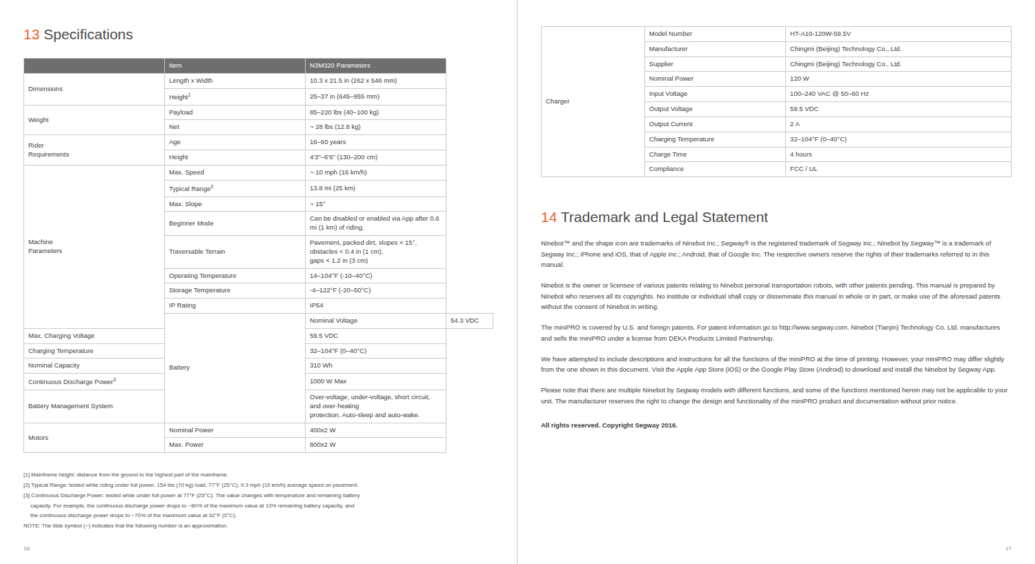13 Specifications
| | Item | N3M320 Parameters |
| --- | --- | --- |
| Dimensions | Length x Width | 10.3 x 21.5 in (262 x 546 mm) |
| Height 1 | 25–37 in (645–955 mm) |
| Weight | Payload | 85–220 lbs (40–100 kg) |
| Net | ~ 28 lbs (12.8 kg) |
| Rider Requirements | Age | 16–60 years |
| Height | 4'3"–6'6" (130–200 cm) |
| Machine Parameters | Max. Speed | ~ 10 mph (16 km/h) |
| Typical Range 2 | 13.8 mi (25 km) |
| Max. Slope | ~ 15° |
| Beginner Mode | Can be disabled or enabled via App after 0.6 mi (1 km) of riding. |
| Traversable Terrain | Pavement, packed dirt, slopes < 15°, obstacles < 0.4 in (1 cm), gaps < 1.2 in (3 cm) |
| Operating Temperature | 14–104°F (-10–40°C) |
| Storage Temperature | -4–122°F (-20–50°C) |
| IP Rating | IP54 |
| Battery | Nominal Voltage | 54.3 VDC |
| Max. Charging Voltage | 59.5 VDC |
| Charging Temperature | 32–104°F (0–40°C) |
| Nominal Capacity | 310 Wh |
| Continuous Discharge Power 3 | 1000 W Max |
| Battery Management System | Over-voltage, under-voltage, short circuit, and over-heating protection. Auto-sleep and auto-wake. |
| Motors | Nominal Power | 400x2 W |
| Max. Power | 800x2 W |
[1] Mainframe height: distance from the ground to the highest part of the mainframe.
[2] Typical Range: tested while riding under full power, 154 lbs (70 kg) load, 77°F (25°C), 9.3 mph (15 km/h) average speed on pavement.
[3] Continuous Discharge Power: tested while under full power at 77°F (25°C). The value changes with temperature and remaining battery
capacity. For example, the continuous discharge power drops to ~80% of the maximum value at 10% remaining battery capacity, and
the continuous discharge power drops to ~70% of the maximum value at 32°F (0°C).
NOTE: The tilde symbol (~) indicates that the following number is an approximation.
16
| Charger | Model Number | HT-A10-120W-59.5V |
| Manufacturer | Chingmi (Beijing) Technology Co., Ltd. |
| Supplier | Chingmi (Beijing) Technology Co., Ltd. |
| Nominal Power | 120 W |
| Input Voltage | 100–240 VAC @ 50–60 Hz |
| Output Voltage | 59.5 VDC |
| Output Current | 2 A |
| Charging Temperature | 32–104°F (0–40°C) |
| Charge Time | 4 hours |
| Compliance | FCC / UL |
14 Trademark and Legal Statement
Ninebot™ and the shape icon are trademarks of Ninebot Inc.; Segway® is the registered trademark of Segway Inc.; Ninebot by Segway™ is a trademark of Segway Inc.; iPhone and iOS, that of Apple Inc.; Android, that of Google Inc. The respective owners reserve the rights of their trademarks referred to in this manual.
Ninebot is the owner or licensee of various patents relating to Ninebot personal transportation robots, with other patents pending. This manual is prepared by Ninebot who reserves all its copyrights. No institute or individual shall copy or disseminate this manual in whole or in part, or make use of the aforesaid patents without the consent of Ninebot in writing.
The miniPRO is covered by U.S. and foreign patents. For patent information go to http://www.segway.com. Ninebot (Tianjin) Technology Co. Ltd. manufactures and sells the miniPRO under a license from DEKA Products Limited Partnership.
We have attempted to include descriptions and instructions for all the functions of the miniPRO at the time of printing. However, your miniPRO may differ slightly from the one shown in this document. Visit the Apple App Store (iOS) or the Google Play Store (Android) to download and install the Ninebot by Segway App.
Please note that there are multiple Ninebot by Segway models with different functions, and some of the functions mentioned herein may not be applicable to your unit. The manufacturer reserves the right to change the design and functionality of the miniPRO product and documentation without prior notice.
All rights reserved. Copyright Segway 2016.
17